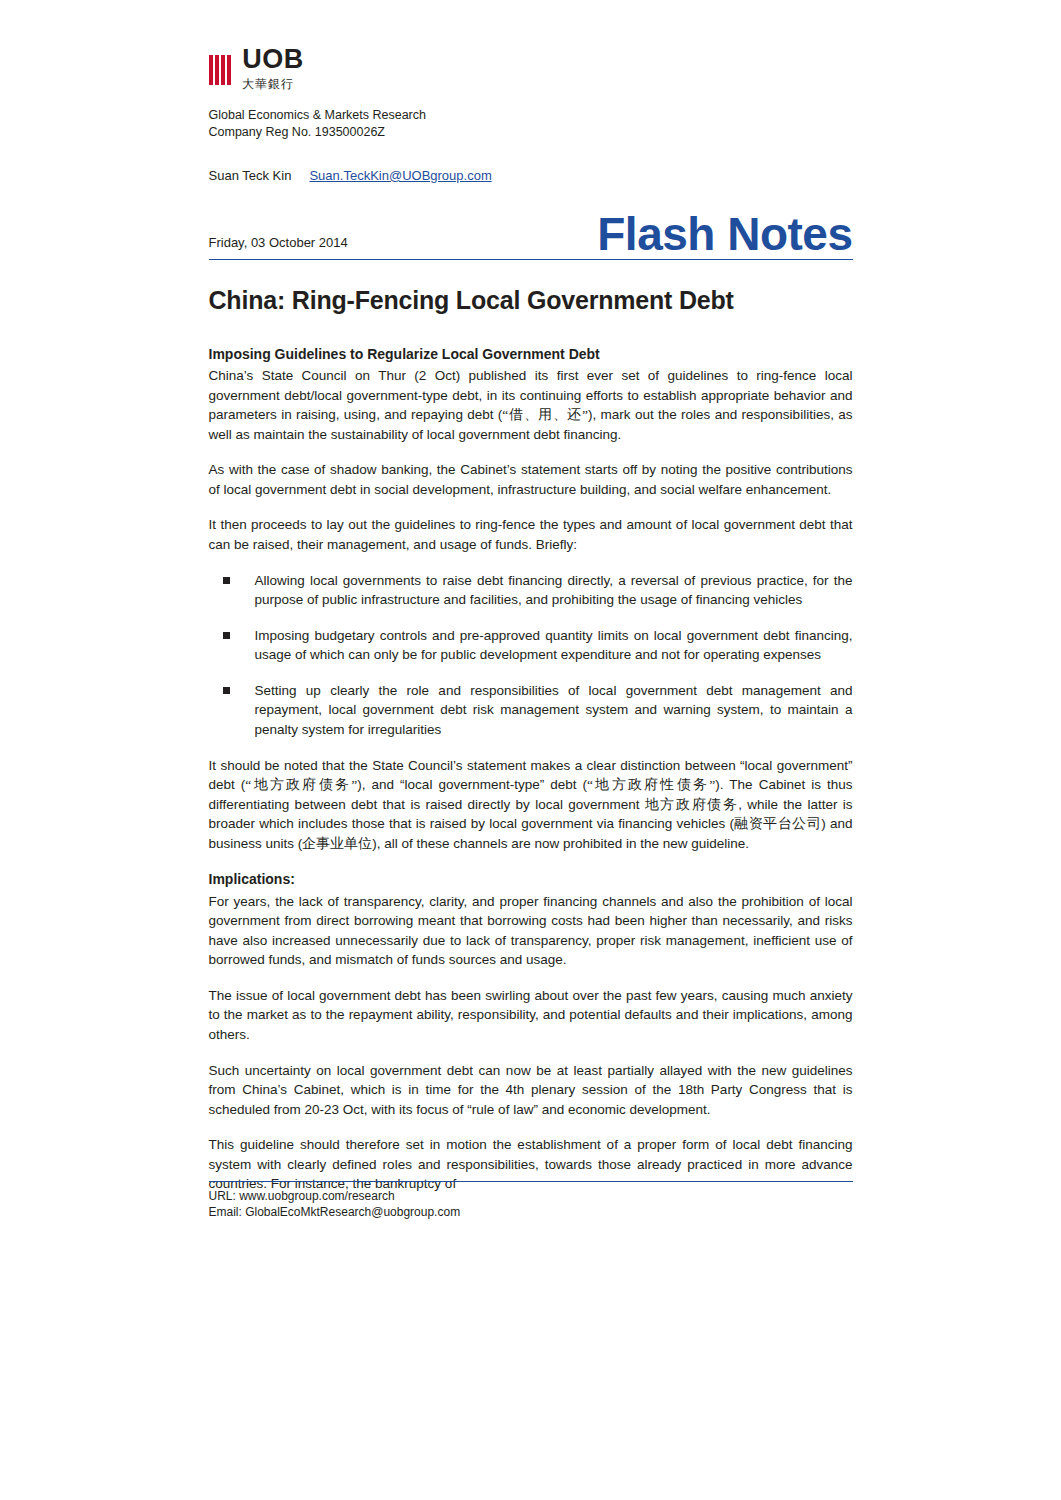UOB
大華銀行
Global Economics & Markets Research
Company Reg No. 193500026Z
Suan Teck Kin Suan.TeckKin@UOBgroup.com
Friday, 03 October 2014
Flash Notes
China: Ring-Fencing Local Government Debt
Imposing Guidelines to Regularize Local Government Debt
China’s State Council on Thur (2 Oct) published its first ever set of guidelines to ring-fence local government debt/local government-type debt, in its continuing efforts to establish appropriate behavior and parameters in raising, using, and repaying debt (“借、用、还”), mark out the roles and responsibilities, as well as maintain the sustainability of local government debt financing.
As with the case of shadow banking, the Cabinet’s statement starts off by noting the positive contributions of local government debt in social development, infrastructure building, and social welfare enhancement.
It then proceeds to lay out the guidelines to ring-fence the types and amount of local government debt that can be raised, their management, and usage of funds. Briefly:
Allowing local governments to raise debt financing directly, a reversal of previous practice, for the purpose of public infrastructure and facilities, and prohibiting the usage of financing vehicles
Imposing budgetary controls and pre-approved quantity limits on local government debt financing, usage of which can only be for public development expenditure and not for operating expenses
Setting up clearly the role and responsibilities of local government debt management and repayment, local government debt risk management system and warning system, to maintain a penalty system for irregularities
It should be noted that the State Council’s statement makes a clear distinction between “local government” debt (“地方政府债务”), and “local government-type” debt (“地方政府性债务”). The Cabinet is thus differentiating between debt that is raised directly by local government 地方政府债务, while the latter is broader which includes those that is raised by local government via financing vehicles (融资平台公司) and business units (企事业单位), all of these channels are now prohibited in the new guideline.
Implications:
For years, the lack of transparency, clarity, and proper financing channels and also the prohibition of local government from direct borrowing meant that borrowing costs had been higher than necessarily, and risks have also increased unnecessarily due to lack of transparency, proper risk management, inefficient use of borrowed funds, and mismatch of funds sources and usage.
The issue of local government debt has been swirling about over the past few years, causing much anxiety to the market as to the repayment ability, responsibility, and potential defaults and their implications, among others.
Such uncertainty on local government debt can now be at least partially allayed with the new guidelines from China’s Cabinet, which is in time for the 4th plenary session of the 18th Party Congress that is scheduled from 20-23 Oct, with its focus of “rule of law” and economic development.
This guideline should therefore set in motion the establishment of a proper form of local debt financing system with clearly defined roles and responsibilities, towards those already practiced in more advance countries. For instance, the bankruptcy of
URL: www.uobgroup.com/research
Email: GlobalEcoMktResearch@uobgroup.com